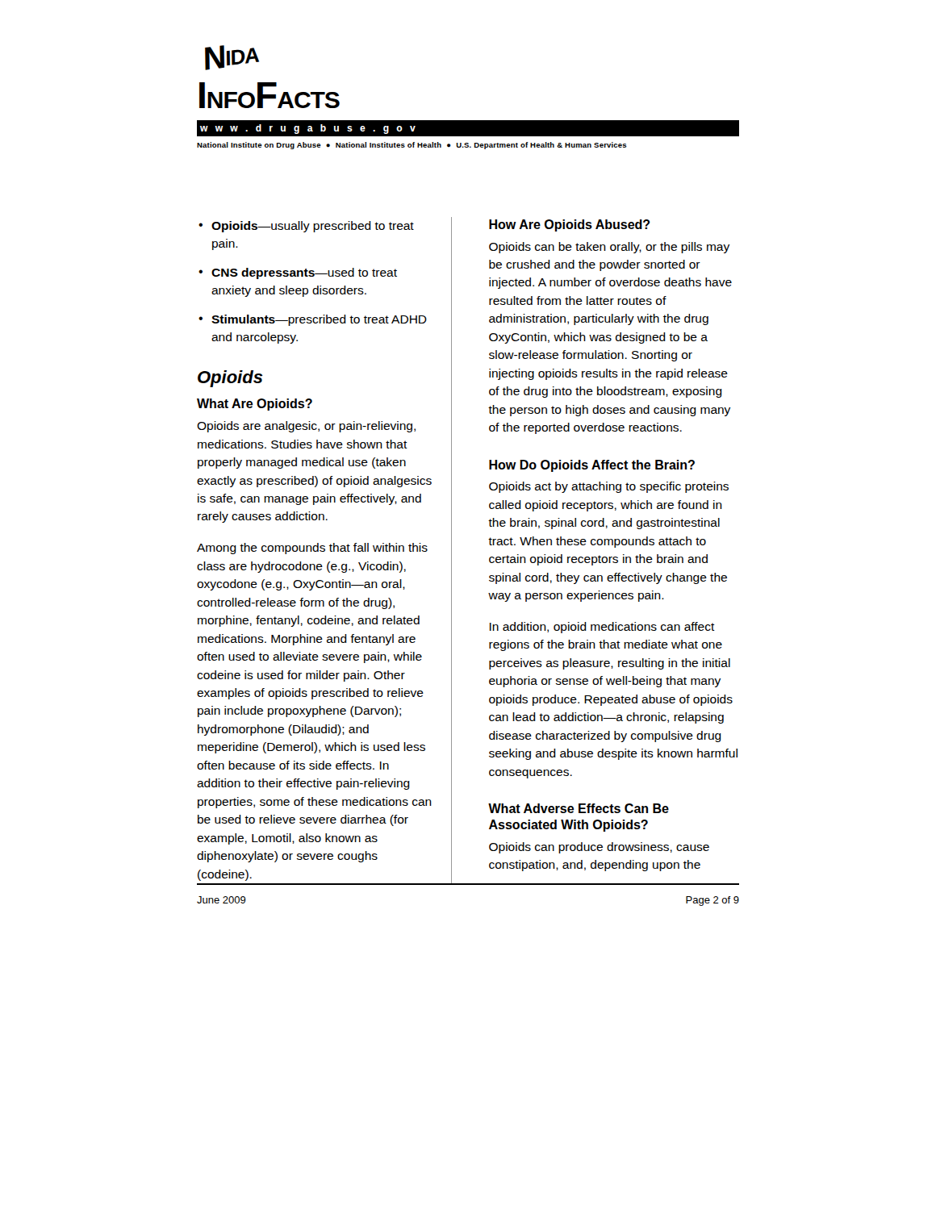NIDA
INFOFACTS
w w w . d r u g a b u s e . g o v
National Institute on Drug Abuse●National Institutes of Health●U.S. Department of Health & Human Services
Opioids—usually prescribed to treat pain.
CNS depressants—used to treat anxiety and sleep disorders.
Stimulants—prescribed to treat ADHD and narcolepsy.
Opioids
What Are Opioids?
Opioids are analgesic, or pain-relieving, medications. Studies have shown that properly managed medical use (taken exactly as prescribed) of opioid analgesics is safe, can manage pain effectively, and rarely causes addiction.
Among the compounds that fall within this class are hydrocodone (e.g., Vicodin), oxycodone (e.g., OxyContin—an oral, controlled-release form of the drug), morphine, fentanyl, codeine, and related medications. Morphine and fentanyl are often used to alleviate severe pain, while codeine is used for milder pain. Other examples of opioids prescribed to relieve pain include propoxyphene (Darvon); hydromorphone (Dilaudid); and meperidine (Demerol), which is used less often because of its side effects. In addition to their effective pain-relieving properties, some of these medications can be used to relieve severe diarrhea (for example, Lomotil, also known as diphenoxylate) or severe coughs (codeine).
How Are Opioids Abused?
Opioids can be taken orally, or the pills may be crushed and the powder snorted or injected. A number of overdose deaths have resulted from the latter routes of administration, particularly with the drug OxyContin, which was designed to be a slow-release formulation. Snorting or injecting opioids results in the rapid release of the drug into the bloodstream, exposing the person to high doses and causing many of the reported overdose reactions.
How Do Opioids Affect the Brain?
Opioids act by attaching to specific proteins called opioid receptors, which are found in the brain, spinal cord, and gastrointestinal tract. When these compounds attach to certain opioid receptors in the brain and spinal cord, they can effectively change the way a person experiences pain.
In addition, opioid medications can affect regions of the brain that mediate what one perceives as pleasure, resulting in the initial euphoria or sense of well-being that many opioids produce. Repeated abuse of opioids can lead to addiction—a chronic, relapsing disease characterized by compulsive drug seeking and abuse despite its known harmful consequences.
What Adverse Effects Can Be Associated With Opioids?
Opioids can produce drowsiness, cause constipation, and, depending upon the
June 2009
Page 2 of 9